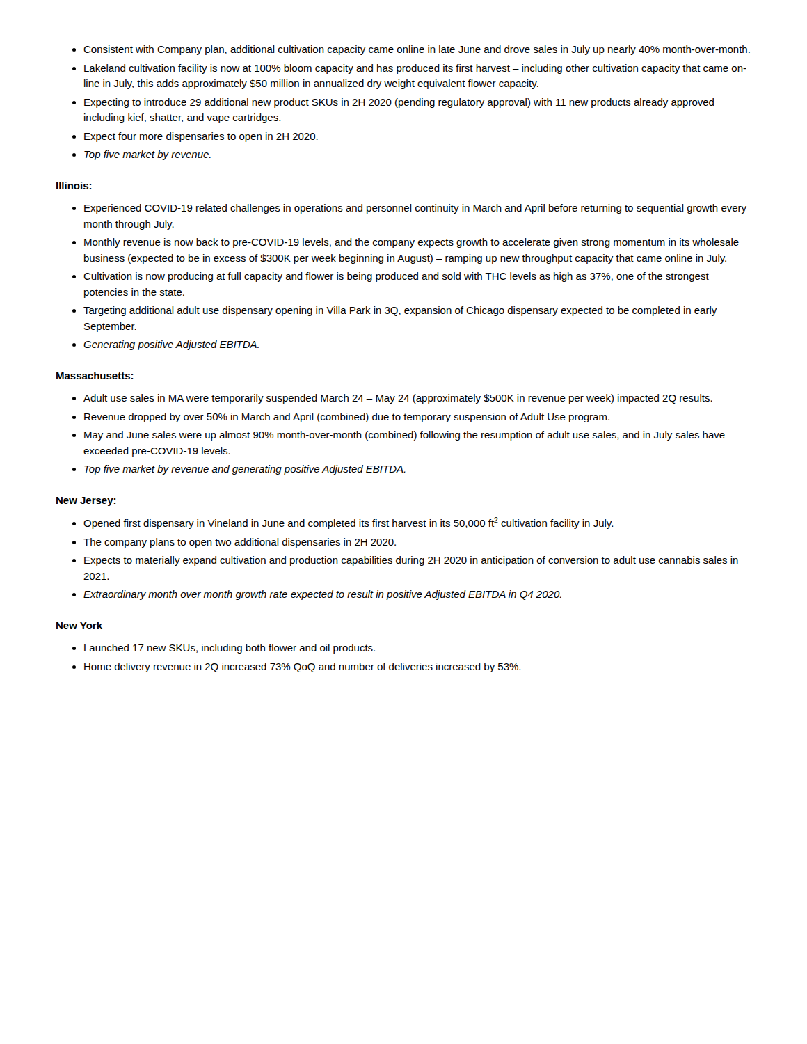Consistent with Company plan, additional cultivation capacity came online in late June and drove sales in July up nearly 40% month-over-month.
Lakeland cultivation facility is now at 100% bloom capacity and has produced its first harvest – including other cultivation capacity that came on-line in July, this adds approximately $50 million in annualized dry weight equivalent flower capacity.
Expecting to introduce 29 additional new product SKUs in 2H 2020 (pending regulatory approval) with 11 new products already approved including kief, shatter, and vape cartridges.
Expect four more dispensaries to open in 2H 2020.
Top five market by revenue.
Illinois:
Experienced COVID-19 related challenges in operations and personnel continuity in March and April before returning to sequential growth every month through July.
Monthly revenue is now back to pre-COVID-19 levels, and the company expects growth to accelerate given strong momentum in its wholesale business (expected to be in excess of $300K per week beginning in August) – ramping up new throughput capacity that came online in July.
Cultivation is now producing at full capacity and flower is being produced and sold with THC levels as high as 37%, one of the strongest potencies in the state.
Targeting additional adult use dispensary opening in Villa Park in 3Q, expansion of Chicago dispensary expected to be completed in early September.
Generating positive Adjusted EBITDA.
Massachusetts:
Adult use sales in MA were temporarily suspended March 24 – May 24 (approximately $500K in revenue per week) impacted 2Q results.
Revenue dropped by over 50% in March and April (combined) due to temporary suspension of Adult Use program.
May and June sales were up almost 90% month-over-month (combined) following the resumption of adult use sales, and in July sales have exceeded pre-COVID-19 levels.
Top five market by revenue and generating positive Adjusted EBITDA.
New Jersey:
Opened first dispensary in Vineland in June and completed its first harvest in its 50,000 ft2 cultivation facility in July.
The company plans to open two additional dispensaries in 2H 2020.
Expects to materially expand cultivation and production capabilities during 2H 2020 in anticipation of conversion to adult use cannabis sales in 2021.
Extraordinary month over month growth rate expected to result in positive Adjusted EBITDA in Q4 2020.
New York
Launched 17 new SKUs, including both flower and oil products.
Home delivery revenue in 2Q increased 73% QoQ and number of deliveries increased by 53%.